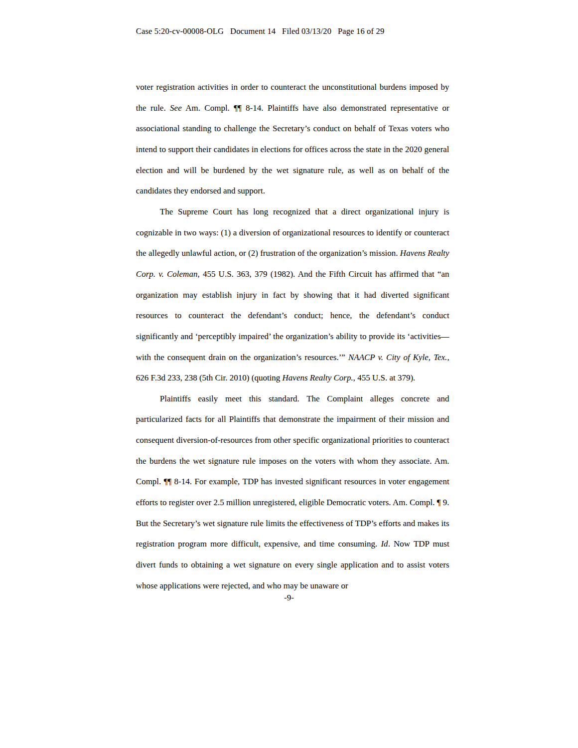Case 5:20-cv-00008-OLG Document 14 Filed 03/13/20 Page 16 of 29
voter registration activities in order to counteract the unconstitutional burdens imposed by the rule. See Am. Compl. ¶¶ 8-14. Plaintiffs have also demonstrated representative or associational standing to challenge the Secretary’s conduct on behalf of Texas voters who intend to support their candidates in elections for offices across the state in the 2020 general election and will be burdened by the wet signature rule, as well as on behalf of the candidates they endorsed and support.
The Supreme Court has long recognized that a direct organizational injury is cognizable in two ways: (1) a diversion of organizational resources to identify or counteract the allegedly unlawful action, or (2) frustration of the organization’s mission. Havens Realty Corp. v. Coleman, 455 U.S. 363, 379 (1982). And the Fifth Circuit has affirmed that “an organization may establish injury in fact by showing that it had diverted significant resources to counteract the defendant’s conduct; hence, the defendant’s conduct significantly and ‘perceptibly impaired’ the organization’s ability to provide its ‘activities—with the consequent drain on the organization’s resources.’” NAACP v. City of Kyle, Tex., 626 F.3d 233, 238 (5th Cir. 2010) (quoting Havens Realty Corp., 455 U.S. at 379).
Plaintiffs easily meet this standard. The Complaint alleges concrete and particularized facts for all Plaintiffs that demonstrate the impairment of their mission and consequent diversion-of-resources from other specific organizational priorities to counteract the burdens the wet signature rule imposes on the voters with whom they associate. Am. Compl. ¶¶ 8-14. For example, TDP has invested significant resources in voter engagement efforts to register over 2.5 million unregistered, eligible Democratic voters. Am. Compl. ¶ 9. But the Secretary’s wet signature rule limits the effectiveness of TDP’s efforts and makes its registration program more difficult, expensive, and time consuming. Id. Now TDP must divert funds to obtaining a wet signature on every single application and to assist voters whose applications were rejected, and who may be unaware or
-9-